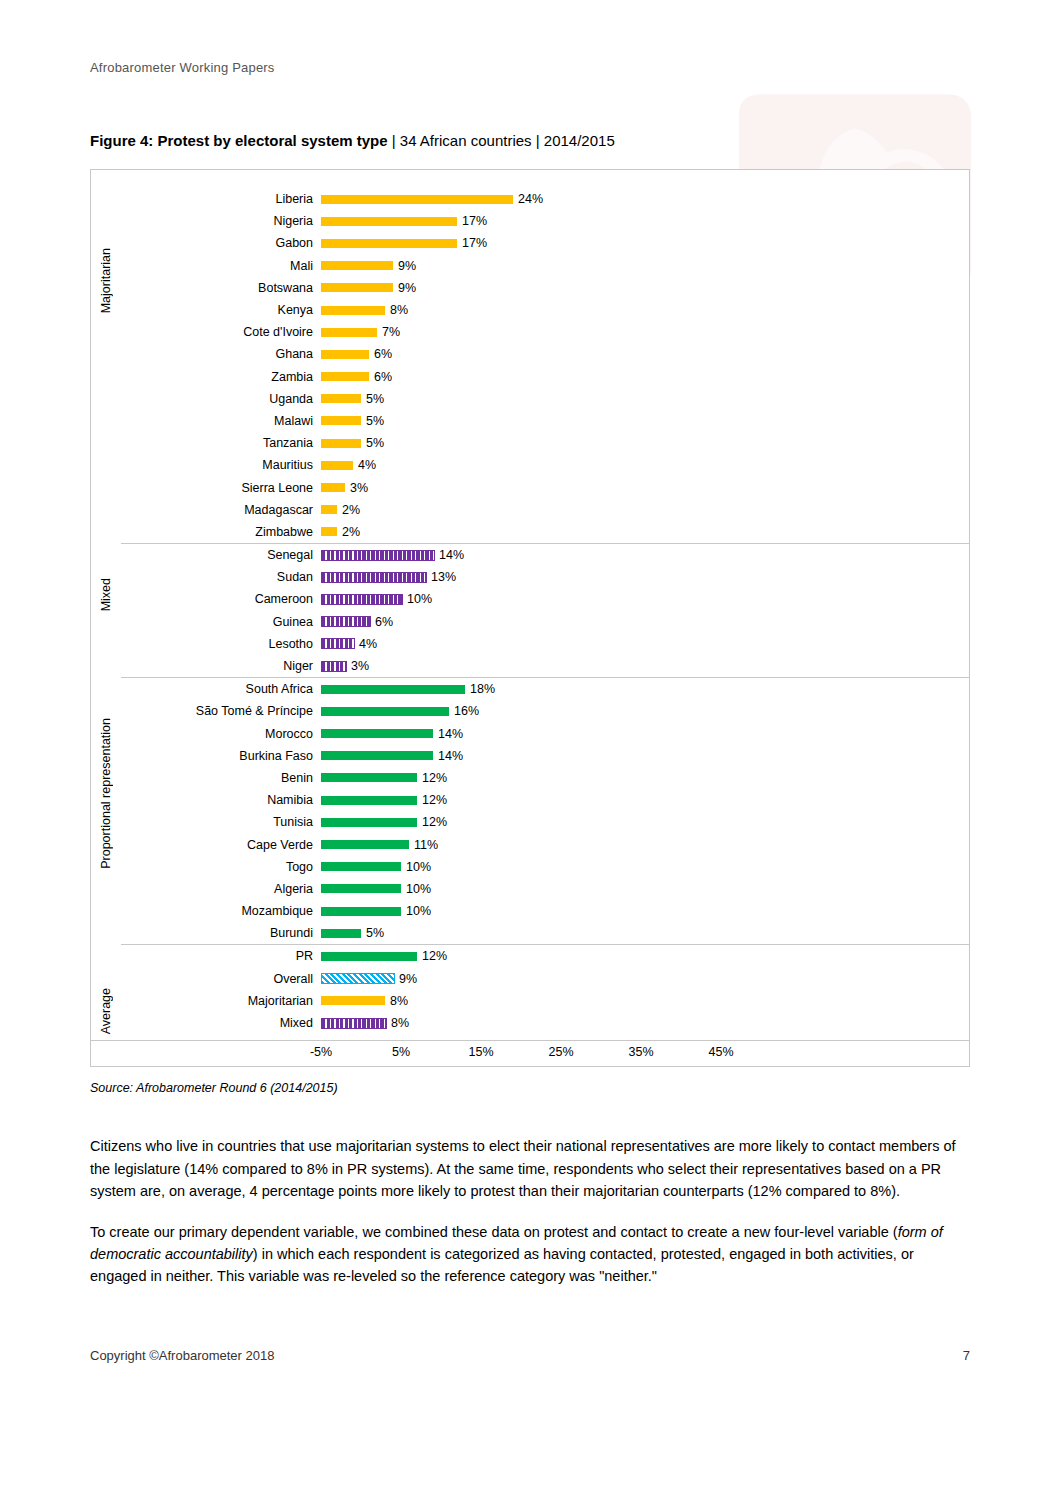Afrobarometer Working Papers
Figure 4: Protest by electoral system type | 34 African countries | 2014/2015
Majoritarian
Mixed
Proportional representation
Average
Liberia
24%
Nigeria
17%
Gabon
17%
Mali
9%
Botswana
9%
Kenya
8%
Cote d'Ivoire
7%
Ghana
6%
Zambia
6%
Uganda
5%
Malawi
5%
Tanzania
5%
Mauritius
4%
Sierra Leone
3%
Madagascar
2%
Zimbabwe
2%
Senegal
14%
Sudan
13%
Cameroon
10%
Guinea
6%
Lesotho
4%
Niger
3%
South Africa
18%
São Tomé & Príncipe
16%
Morocco
14%
Burkina Faso
14%
Benin
12%
Namibia
12%
Tunisia
12%
Cape Verde
11%
Togo
10%
Algeria
10%
Mozambique
10%
Burundi
5%
PR
12%
Overall
9%
Majoritarian
8%
Mixed
8%
-5% 5% 15% 25% 35% 45%
Source: Afrobarometer Round 6 (2014/2015)
Citizens who live in countries that use majoritarian systems to elect their national representatives are more likely to contact members of the legislature (14% compared to 8% in PR systems). At the same time, respondents who select their representatives based on a PR system are, on average, 4 percentage points more likely to protest than their majoritarian counterparts (12% compared to 8%).
To create our primary dependent variable, we combined these data on protest and contact to create a new four-level variable (form of democratic accountability) in which each respondent is categorized as having contacted, protested, engaged in both activities, or engaged in neither. This variable was re-leveled so the reference category was "neither."
Copyright ©Afrobarometer 2018 7